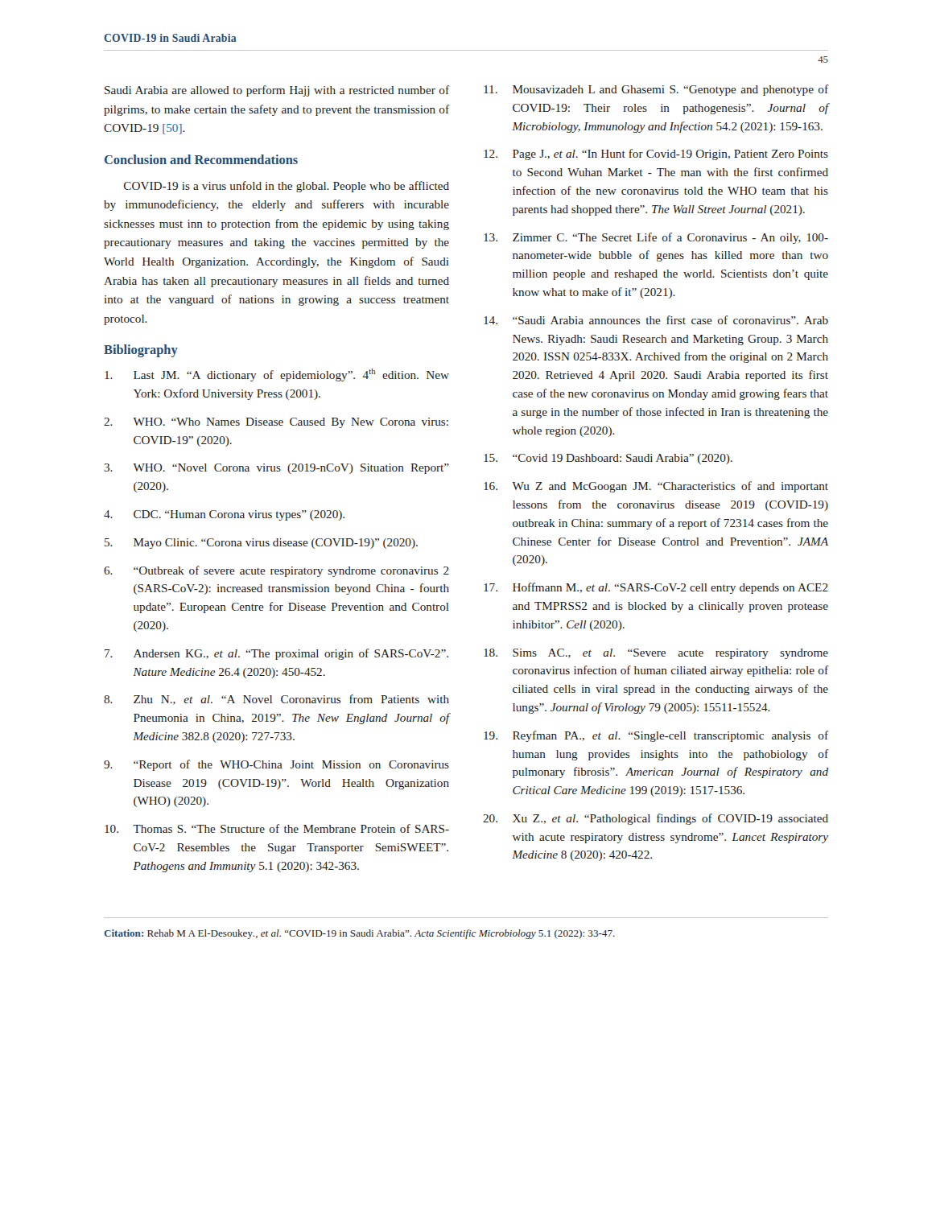COVID-19 in Saudi Arabia
45
Saudi Arabia are allowed to perform Hajj with a restricted number of pilgrims, to make certain the safety and to prevent the transmission of COVID-19 [50].
Conclusion and Recommendations
COVID-19 is a virus unfold in the global. People who be afflicted by immunodeficiency, the elderly and sufferers with incurable sicknesses must inn to protection from the epidemic by using taking precautionary measures and taking the vaccines permitted by the World Health Organization. Accordingly, the Kingdom of Saudi Arabia has taken all precautionary measures in all fields and turned into at the vanguard of nations in growing a success treatment protocol.
Bibliography
Last JM. “A dictionary of epidemiology”. 4th edition. New York: Oxford University Press (2001).
WHO. “Who Names Disease Caused By New Corona virus: COVID-19” (2020).
WHO. “Novel Corona virus (2019-nCoV) Situation Report” (2020).
CDC. “Human Corona virus types” (2020).
Mayo Clinic. “Corona virus disease (COVID-19)” (2020).
“Outbreak of severe acute respiratory syndrome coronavirus 2 (SARS-CoV-2): increased transmission beyond China - fourth update”. European Centre for Disease Prevention and Control (2020).
Andersen KG., et al. “The proximal origin of SARS-CoV-2”. Nature Medicine 26.4 (2020): 450-452.
Zhu N., et al. “A Novel Coronavirus from Patients with Pneumonia in China, 2019”. The New England Journal of Medicine 382.8 (2020): 727-733.
“Report of the WHO-China Joint Mission on Coronavirus Disease 2019 (COVID-19)”. World Health Organization (WHO) (2020).
Thomas S. “The Structure of the Membrane Protein of SARS-CoV-2 Resembles the Sugar Transporter SemiSWEET”. Pathogens and Immunity 5.1 (2020): 342-363.
Mousavizadeh L and Ghasemi S. “Genotype and phenotype of COVID-19: Their roles in pathogenesis”. Journal of Microbiology, Immunology and Infection 54.2 (2021): 159-163.
Page J., et al. “In Hunt for Covid-19 Origin, Patient Zero Points to Second Wuhan Market - The man with the first confirmed infection of the new coronavirus told the WHO team that his parents had shopped there”. The Wall Street Journal (2021).
Zimmer C. “The Secret Life of a Coronavirus - An oily, 100-nanometer-wide bubble of genes has killed more than two million people and reshaped the world. Scientists don’t quite know what to make of it” (2021).
“Saudi Arabia announces the first case of coronavirus”. Arab News. Riyadh: Saudi Research and Marketing Group. 3 March 2020. ISSN 0254-833X. Archived from the original on 2 March 2020. Retrieved 4 April 2020. Saudi Arabia reported its first case of the new coronavirus on Monday amid growing fears that a surge in the number of those infected in Iran is threatening the whole region (2020).
“Covid 19 Dashboard: Saudi Arabia” (2020).
Wu Z and McGoogan JM. “Characteristics of and important lessons from the coronavirus disease 2019 (COVID-19) outbreak in China: summary of a report of 72314 cases from the Chinese Center for Disease Control and Prevention”. JAMA (2020).
Hoffmann M., et al. “SARS-CoV-2 cell entry depends on ACE2 and TMPRSS2 and is blocked by a clinically proven protease inhibitor”. Cell (2020).
Sims AC., et al. “Severe acute respiratory syndrome coronavirus infection of human ciliated airway epithelia: role of ciliated cells in viral spread in the conducting airways of the lungs”. Journal of Virology 79 (2005): 15511-15524.
Reyfman PA., et al. “Single-cell transcriptomic analysis of human lung provides insights into the pathobiology of pulmonary fibrosis”. American Journal of Respiratory and Critical Care Medicine 199 (2019): 1517-1536.
Xu Z., et al. “Pathological findings of COVID-19 associated with acute respiratory distress syndrome”. Lancet Respiratory Medicine 8 (2020): 420-422.
Citation: Rehab M A El-Desoukey., et al. “COVID-19 in Saudi Arabia”. Acta Scientific Microbiology 5.1 (2022): 33-47.